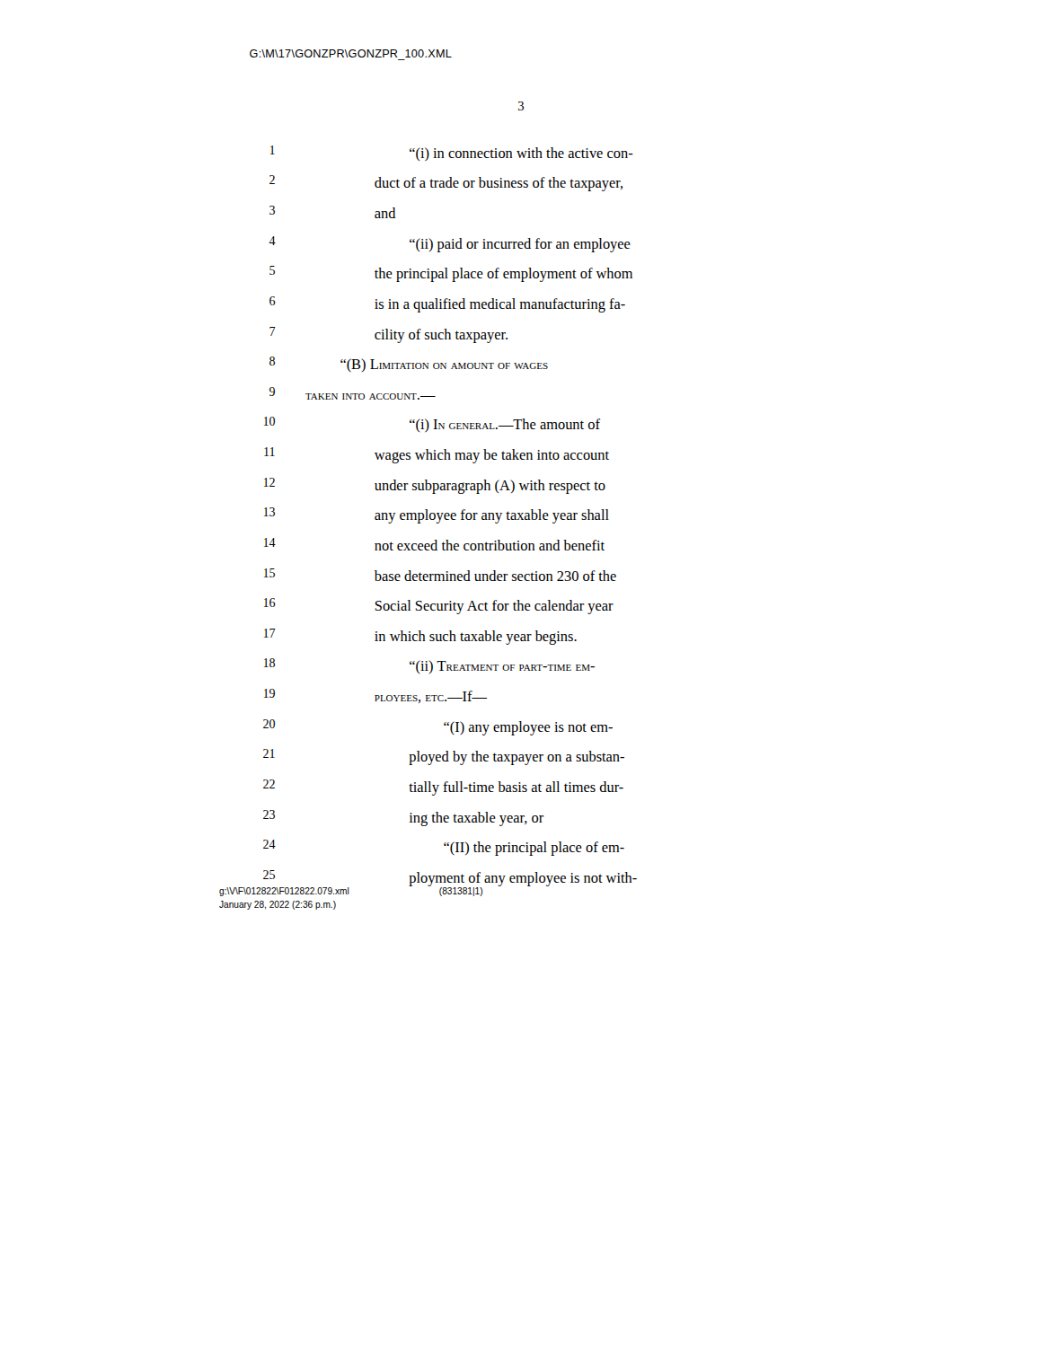G:\M\17\GONZPR\GONZPR_100.XML
3
| 1 | “(i) in connection with the active con- |
| 2 | duct of a trade or business of the taxpayer, |
| 3 | and |
| 4 | “(ii) paid or incurred for an employee |
| 5 | the principal place of employment of whom |
| 6 | is in a qualified medical manufacturing fa- |
| 7 | cility of such taxpayer. |
| 8 | “(B) Limitation on amount of wages |
| 9 | taken into account .— |
| 10 | “(i) In general .—The amount of |
| 11 | wages which may be taken into account |
| 12 | under subparagraph (A) with respect to |
| 13 | any employee for any taxable year shall |
| 14 | not exceed the contribution and benefit |
| 15 | base determined under section 230 of the |
| 16 | Social Security Act for the calendar year |
| 17 | in which such taxable year begins. |
| 18 | “(ii) Treatment of part-time em- |
| 19 | ployees, etc .—If— |
| 20 | “(I) any employee is not em- |
| 21 | ployed by the taxpayer on a substan- |
| 22 | tially full-time basis at all times dur- |
| 23 | ing the taxable year, or |
| 24 | “(II) the principal place of em- |
| 25 | ployment of any employee is not with- |
g:\V\F\012822\F012822.079.xml(831381|1)
January 28, 2022 (2:36 p.m.)